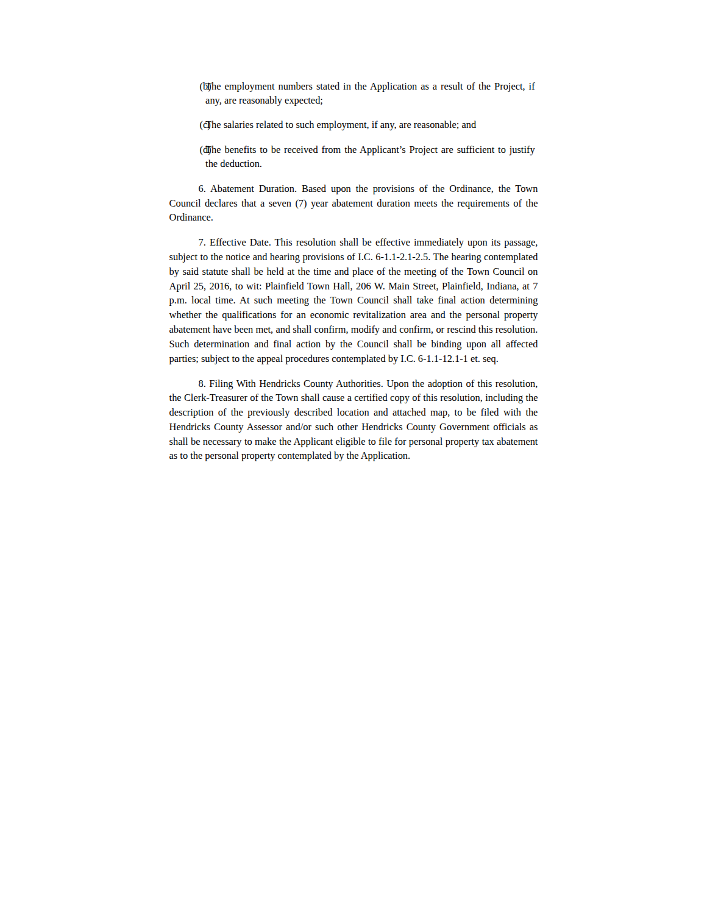(b)
The employment numbers stated in the Application as a result of the Project, if any, are reasonably expected;
(c)
The salaries related to such employment, if any, are reasonable; and
(d)
The benefits to be received from the Applicant’s Project are sufficient to justify the deduction.
6. Abatement Duration. Based upon the provisions of the Ordinance, the Town Council declares that a seven (7) year abatement duration meets the requirements of the Ordinance.
7. Effective Date. This resolution shall be effective immediately upon its passage, subject to the notice and hearing provisions of I.C. 6-1.1-2.1-2.5. The hearing contemplated by said statute shall be held at the time and place of the meeting of the Town Council on April 25, 2016, to wit: Plainfield Town Hall, 206 W. Main Street, Plainfield, Indiana, at 7 p.m. local time. At such meeting the Town Council shall take final action determining whether the qualifications for an economic revitalization area and the personal property abatement have been met, and shall confirm, modify and confirm, or rescind this resolution. Such determination and final action by the Council shall be binding upon all affected parties; subject to the appeal procedures contemplated by I.C. 6-1.1-12.1-1 et. seq.
8. Filing With Hendricks County Authorities. Upon the adoption of this resolution, the Clerk-Treasurer of the Town shall cause a certified copy of this resolution, including the description of the previously described location and attached map, to be filed with the Hendricks County Assessor and/or such other Hendricks County Government officials as shall be necessary to make the Applicant eligible to file for personal property tax abatement as to the personal property contemplated by the Application.